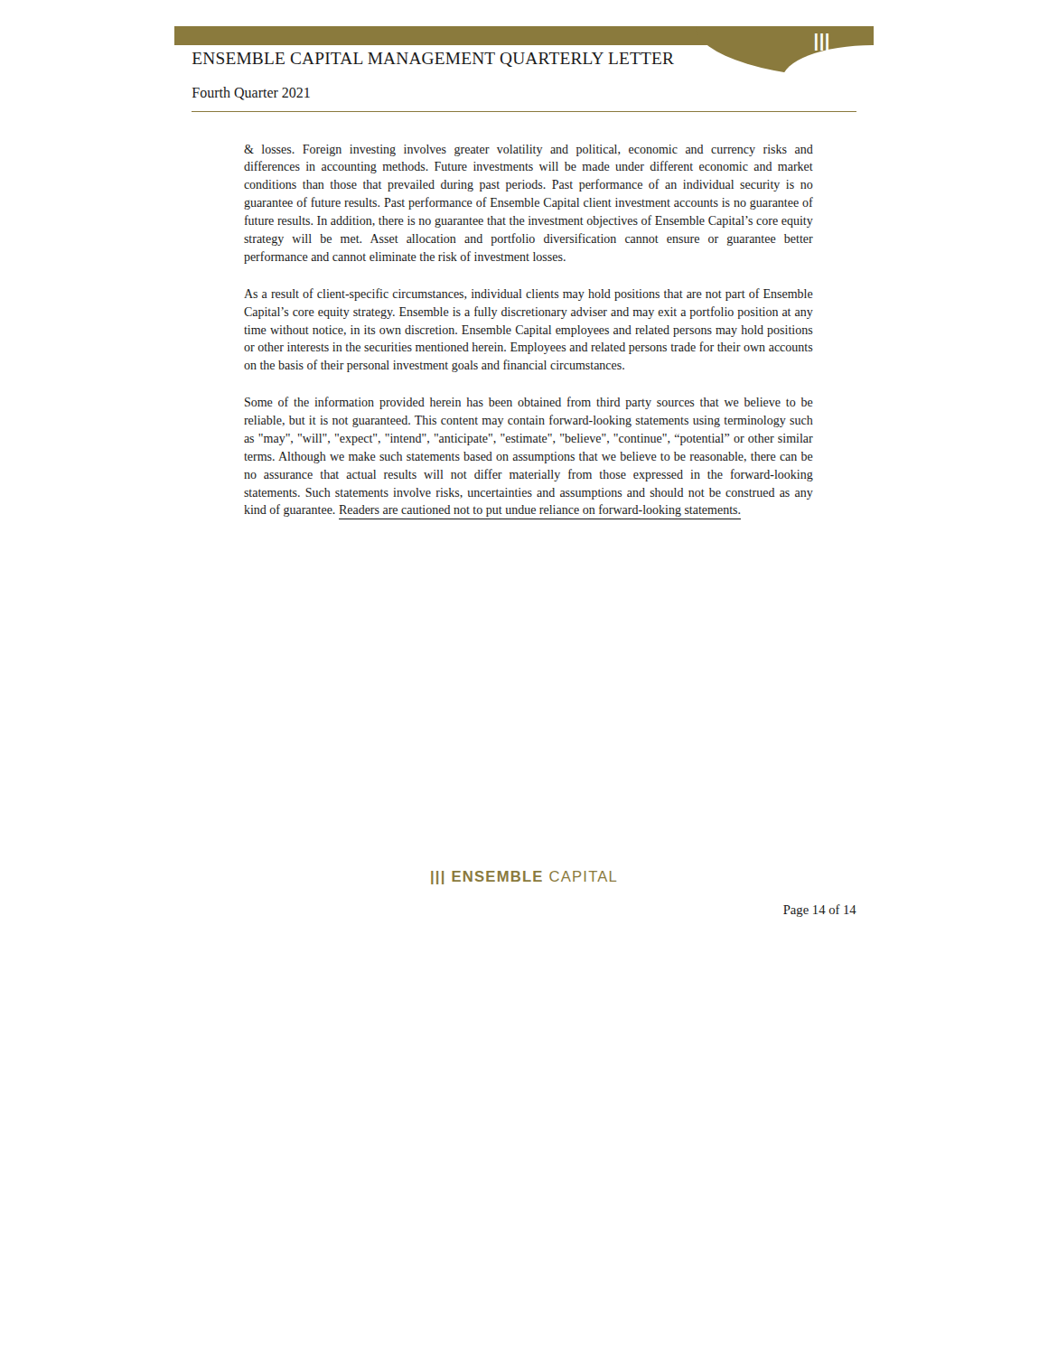|||
Ensemble Capital Management Quarterly Letter
Fourth Quarter 2021
& losses. Foreign investing involves greater volatility and political, economic and currency risks and differences in accounting methods. Future investments will be made under different economic and market conditions than those that prevailed during past periods. Past performance of an individual security is no guarantee of future results. Past performance of Ensemble Capital client investment accounts is no guarantee of future results. In addition, there is no guarantee that the investment objectives of Ensemble Capital’s core equity strategy will be met. Asset allocation and portfolio diversification cannot ensure or guarantee better performance and cannot eliminate the risk of investment losses.
As a result of client-specific circumstances, individual clients may hold positions that are not part of Ensemble Capital’s core equity strategy. Ensemble is a fully discretionary adviser and may exit a portfolio position at any time without notice, in its own discretion. Ensemble Capital employees and related persons may hold positions or other interests in the securities mentioned herein. Employees and related persons trade for their own accounts on the basis of their personal investment goals and financial circumstances.
Some of the information provided herein has been obtained from third party sources that we believe to be reliable, but it is not guaranteed. This content may contain forward-looking statements using terminology such as "may", "will", "expect", "intend", "anticipate", "estimate", "believe", "continue", “potential” or other similar terms. Although we make such statements based on assumptions that we believe to be reasonable, there can be no assurance that actual results will not differ materially from those expressed in the forward-looking statements. Such statements involve risks, uncertainties and assumptions and should not be construed as any kind of guarantee. Readers are cautioned not to put undue reliance on forward-looking statements.
|||ENSEMBLE CAPITAL
Page 14 of 14